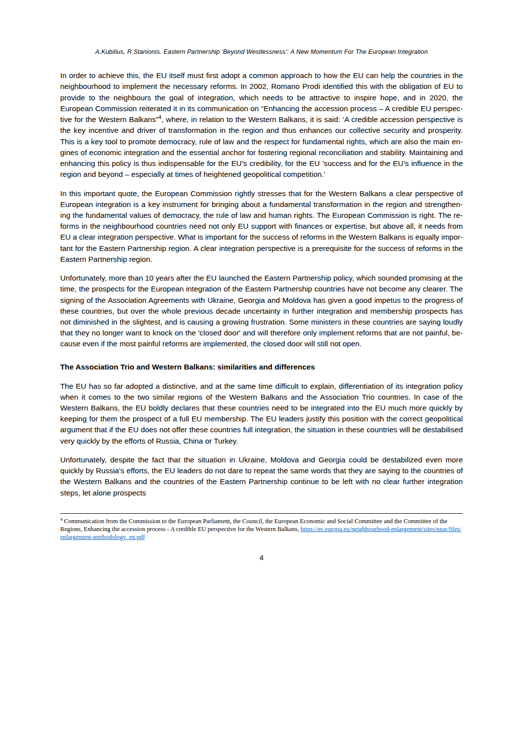A.Kubilius, R.Stanionis. Eastern Partnership ‘Beyond Westlessness’: A New Momentum For The European Integration
In order to achieve this, the EU itself must first adopt a common approach to how the EU can help the countries in the neighbourhood to implement the necessary reforms. In 2002, Romano Prodi identified this with the obligation of EU to provide to the neighbours the goal of integration, which needs to be attractive to inspire hope, and in 2020, the European Commission reiterated it in its communication on “Enhancing the accession process – A credible EU perspective for the Western Balkans”4, where, in relation to the Western Balkans, it is said: ‘A credible accession perspective is the key incentive and driver of transformation in the region and thus enhances our collective security and prosperity. This is a key tool to promote democracy, rule of law and the respect for fundamental rights, which are also the main engines of economic integration and the essential anchor for fostering regional reconciliation and stability. Maintaining and enhancing this policy is thus indispensable for the EU’s credibility, for the EU ’success and for the EU’s influence in the region and beyond – especially at times of heightened geopolitical competition.’
In this important quote, the European Commission rightly stresses that for the Western Balkans a clear perspective of European integration is a key instrument for bringing about a fundamental transformation in the region and strengthening the fundamental values of democracy, the rule of law and human rights. The European Commission is right. The reforms in the neighbourhood countries need not only EU support with finances or expertise, but above all, it needs from EU a clear integration perspective. What is important for the success of reforms in the Western Balkans is equally important for the Eastern Partnership region. A clear integration perspective is a prerequisite for the success of reforms in the Eastern Partnership region.
Unfortunately, more than 10 years after the EU launched the Eastern Partnership policy, which sounded promising at the time, the prospects for the European integration of the Eastern Partnership countries have not become any clearer. The signing of the Association Agreements with Ukraine, Georgia and Moldova has given a good impetus to the progress of these countries, but over the whole previous decade uncertainty in further integration and membership prospects has not diminished in the slightest, and is causing a growing frustration. Some ministers in these countries are saying loudly that they no longer want to knock on the 'closed door' and will therefore only implement reforms that are not painful, because even if the most painful reforms are implemented, the closed door will still not open.
The Association Trio and Western Balkans: similarities and differences
The EU has so far adopted a distinctive, and at the same time difficult to explain, differentiation of its integration policy when it comes to the two similar regions of the Western Balkans and the Association Trio countries. In case of the Western Balkans, the EU boldly declares that these countries need to be integrated into the EU much more quickly by keeping for them the prospect of a full EU membership. The EU leaders justify this position with the correct geopolitical argument that if the EU does not offer these countries full integration, the situation in these countries will be destabilised very quickly by the efforts of Russia, China or Turkey.
Unfortunately, despite the fact that the situation in Ukraine, Moldova and Georgia could be destabilized even more quickly by Russia’s efforts, the EU leaders do not dare to repeat the same words that they are saying to the countries of the Western Balkans and the countries of the Eastern Partnership continue to be left with no clear further integration steps, let alone prospects
4 Communication from the Commission to the European Parliament, the Council, the European Economic and Social Committee and the Committee of the Regions, Enhancing the accession process - A credible EU perspective for the Western Balkans, https://ec.europa.eu/neighbourhood-enlargement/sites/near/files/enlargement-methodology_en.pdf
4